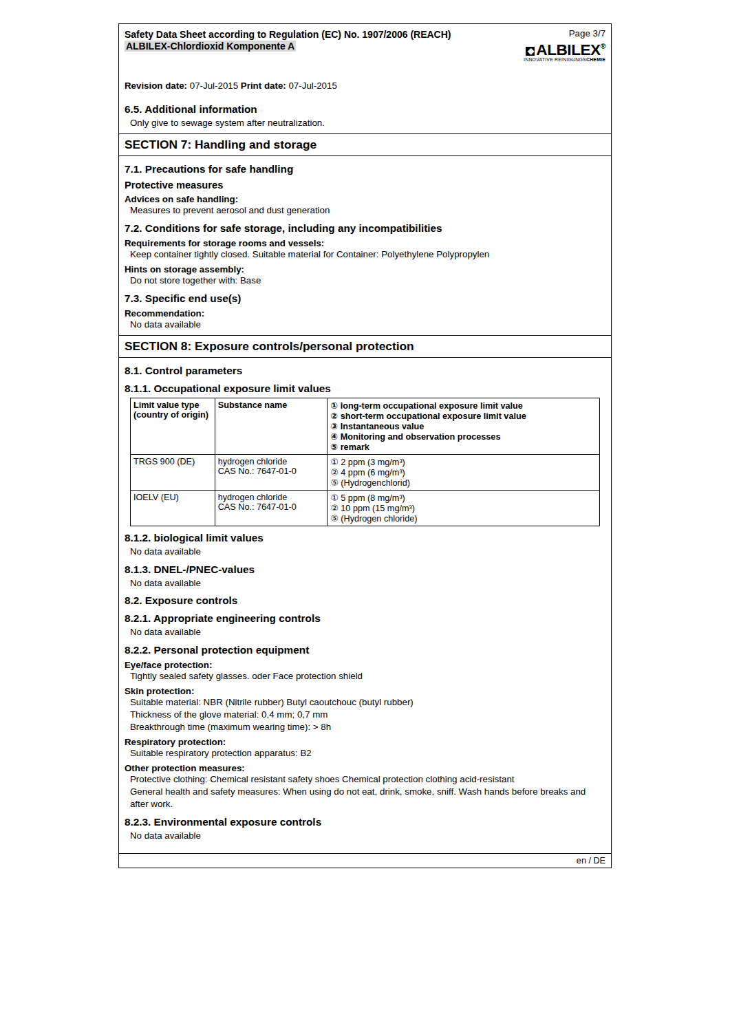Page 3/7
Safety Data Sheet according to Regulation (EC) No. 1907/2006 (REACH)
ALBILEX-Chlordioxid Komponente A
◆ALBILEX®
INNOVATIVE REINIGUNGSCHEMIE
Revision date: 07-Jul-2015 Print date: 07-Jul-2015
6.5. Additional information
Only give to sewage system after neutralization.
SECTION 7: Handling and storage
7.1. Precautions for safe handling
Protective measures
Advices on safe handling:
Measures to prevent aerosol and dust generation
7.2. Conditions for safe storage, including any incompatibilities
Requirements for storage rooms and vessels:
Keep container tightly closed. Suitable material for Container: Polyethylene Polypropylen
Hints on storage assembly:
Do not store together with: Base
7.3. Specific end use(s)
Recommendation:
No data available
SECTION 8: Exposure controls/personal protection
8.1. Control parameters
8.1.1. Occupational exposure limit values
| Limit value type (country of origin) | Substance name | ① long-term occupational exposure limit value ② short-term occupational exposure limit value ③ Instantaneous value ④ Monitoring and observation processes ⑤ remark |
| --- | --- | --- |
| TRGS 900 (DE) | hydrogen chloride CAS No.: 7647-01-0 | ① 2 ppm (3 mg/m³) ② 4 ppm (6 mg/m³) ⑤ (Hydrogenchlorid) |
| IOELV (EU) | hydrogen chloride CAS No.: 7647-01-0 | ① 5 ppm (8 mg/m³) ② 10 ppm (15 mg/m³) ⑤ (Hydrogen chloride) |
8.1.2. biological limit values
No data available
8.1.3. DNEL-/PNEC-values
No data available
8.2. Exposure controls
8.2.1. Appropriate engineering controls
No data available
8.2.2. Personal protection equipment
Eye/face protection:
Tightly sealed safety glasses. oder Face protection shield
Skin protection:
Suitable material: NBR (Nitrile rubber) Butyl caoutchouc (butyl rubber)
Thickness of the glove material: 0,4 mm; 0,7 mm
Breakthrough time (maximum wearing time): > 8h
Respiratory protection:
Suitable respiratory protection apparatus: B2
Other protection measures:
Protective clothing: Chemical resistant safety shoes Chemical protection clothing acid-resistant
General health and safety measures: When using do not eat, drink, smoke, sniff. Wash hands before breaks and after work.
8.2.3. Environmental exposure controls
No data available
en / DE